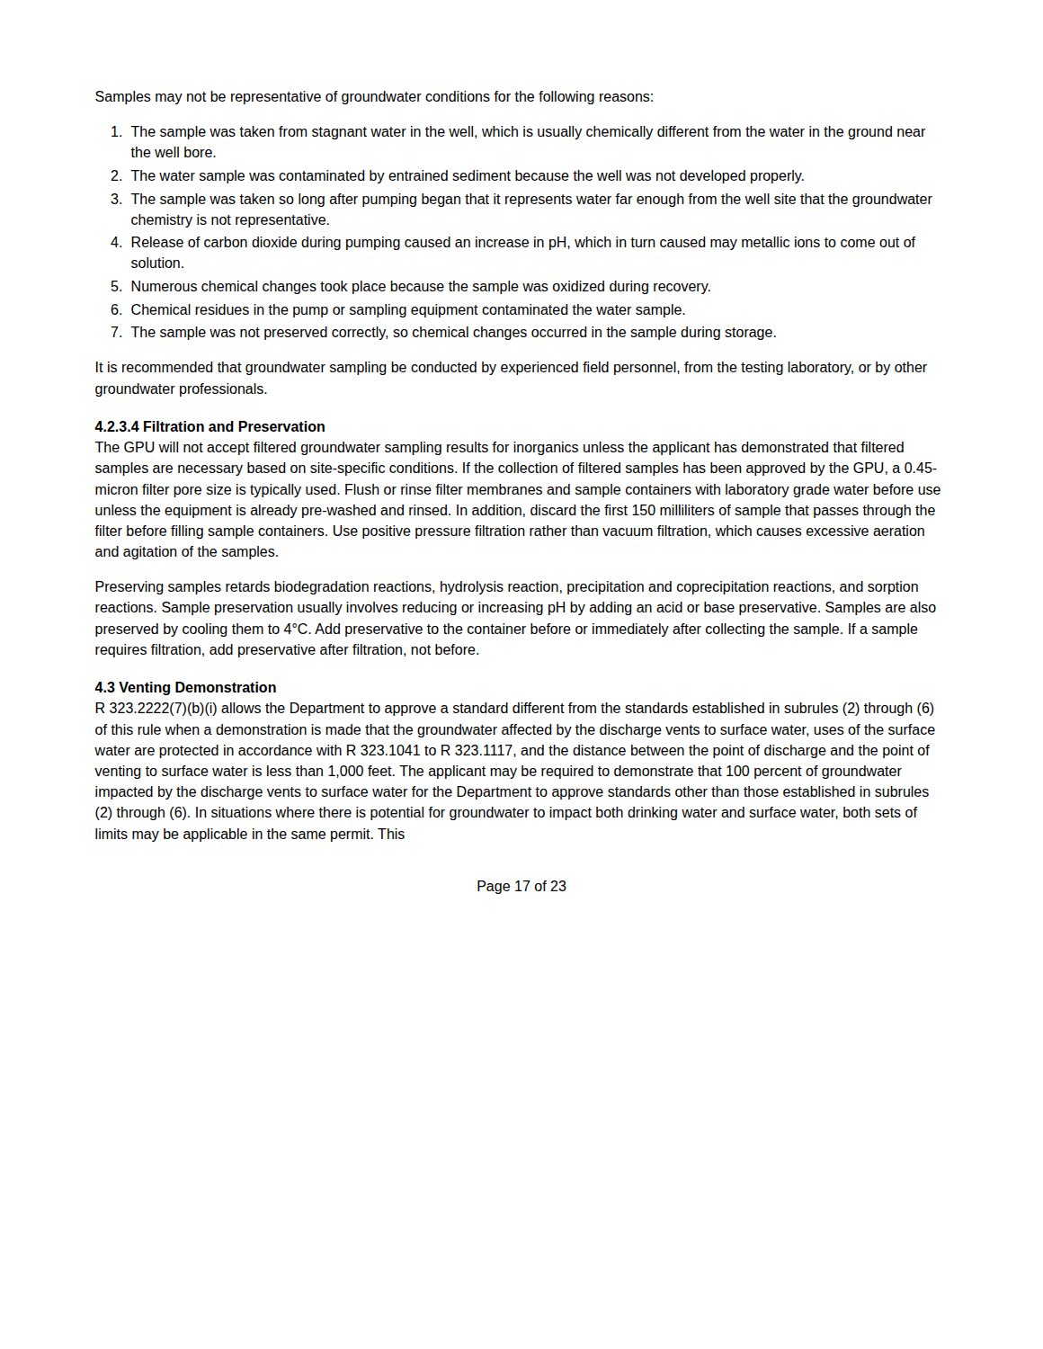Samples may not be representative of groundwater conditions for the following reasons:
The sample was taken from stagnant water in the well, which is usually chemically different from the water in the ground near the well bore.
The water sample was contaminated by entrained sediment because the well was not developed properly.
The sample was taken so long after pumping began that it represents water far enough from the well site that the groundwater chemistry is not representative.
Release of carbon dioxide during pumping caused an increase in pH, which in turn caused may metallic ions to come out of solution.
Numerous chemical changes took place because the sample was oxidized during recovery.
Chemical residues in the pump or sampling equipment contaminated the water sample.
The sample was not preserved correctly, so chemical changes occurred in the sample during storage.
It is recommended that groundwater sampling be conducted by experienced field personnel, from the testing laboratory, or by other groundwater professionals.
4.2.3.4 Filtration and Preservation
The GPU will not accept filtered groundwater sampling results for inorganics unless the applicant has demonstrated that filtered samples are necessary based on site-specific conditions. If the collection of filtered samples has been approved by the GPU, a 0.45-micron filter pore size is typically used. Flush or rinse filter membranes and sample containers with laboratory grade water before use unless the equipment is already pre-washed and rinsed. In addition, discard the first 150 milliliters of sample that passes through the filter before filling sample containers. Use positive pressure filtration rather than vacuum filtration, which causes excessive aeration and agitation of the samples.
Preserving samples retards biodegradation reactions, hydrolysis reaction, precipitation and coprecipitation reactions, and sorption reactions. Sample preservation usually involves reducing or increasing pH by adding an acid or base preservative. Samples are also preserved by cooling them to 4°C. Add preservative to the container before or immediately after collecting the sample. If a sample requires filtration, add preservative after filtration, not before.
4.3 Venting Demonstration
R 323.2222(7)(b)(i) allows the Department to approve a standard different from the standards established in subrules (2) through (6) of this rule when a demonstration is made that the groundwater affected by the discharge vents to surface water, uses of the surface water are protected in accordance with R 323.1041 to R 323.1117, and the distance between the point of discharge and the point of venting to surface water is less than 1,000 feet. The applicant may be required to demonstrate that 100 percent of groundwater impacted by the discharge vents to surface water for the Department to approve standards other than those established in subrules (2) through (6). In situations where there is potential for groundwater to impact both drinking water and surface water, both sets of limits may be applicable in the same permit. This
Page 17 of 23